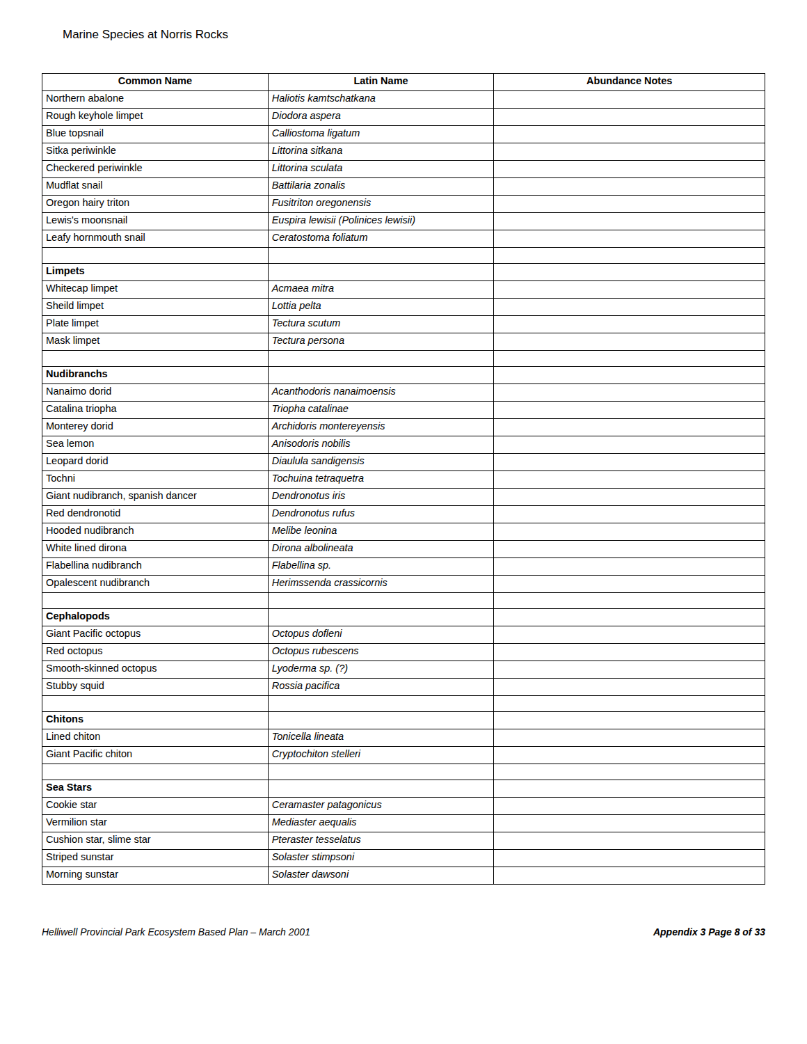Marine Species at Norris Rocks
| Common Name | Latin Name | Abundance Notes |
| --- | --- | --- |
| Northern abalone | Haliotis kamtschatkana | |
| Rough keyhole limpet | Diodora aspera | |
| Blue topsnail | Calliostoma ligatum | |
| Sitka periwinkle | Littorina sitkana | |
| Checkered periwinkle | Littorina sculata | |
| Mudflat snail | Battilaria zonalis | |
| Oregon hairy triton | Fusitriton oregonensis | |
| Lewis's moonsnail | Euspira lewisii (Polinices lewisii) | |
| Leafy hornmouth snail | Ceratostoma foliatum | |
| Limpets | | |
| Whitecap limpet | Acmaea mitra | |
| Sheild limpet | Lottia pelta | |
| Plate limpet | Tectura scutum | |
| Mask limpet | Tectura persona | |
| Nudibranchs | | |
| Nanaimo dorid | Acanthodoris nanaimoensis | |
| Catalina triopha | Triopha catalinae | |
| Monterey dorid | Archidoris montereyensis | |
| Sea lemon | Anisodoris nobilis | |
| Leopard dorid | Diaulula sandigensis | |
| Tochni | Tochuina tetraquetra | |
| Giant nudibranch, spanish dancer | Dendronotus iris | |
| Red dendronotid | Dendronotus rufus | |
| Hooded nudibranch | Melibe leonina | |
| White lined dirona | Dirona albolineata | |
| Flabellina nudibranch | Flabellina sp. | |
| Opalescent nudibranch | Herimssenda crassicornis | |
| Cephalopods | | |
| Giant Pacific octopus | Octopus dofleni | |
| Red octopus | Octopus rubescens | |
| Smooth-skinned octopus | Lyoderma sp. (?) | |
| Stubby squid | Rossia pacifica | |
| Chitons | | |
| Lined chiton | Tonicella lineata | |
| Giant Pacific chiton | Cryptochiton stelleri | |
| Sea Stars | | |
| Cookie star | Ceramaster patagonicus | |
| Vermilion star | Mediaster aequalis | |
| Cushion star, slime star | Pteraster tesselatus | |
| Striped sunstar | Solaster stimpsoni | |
| Morning sunstar | Solaster dawsoni | |
Helliwell Provincial Park Ecosystem Based Plan – March 2001 Appendix 3 Page 8 of 33